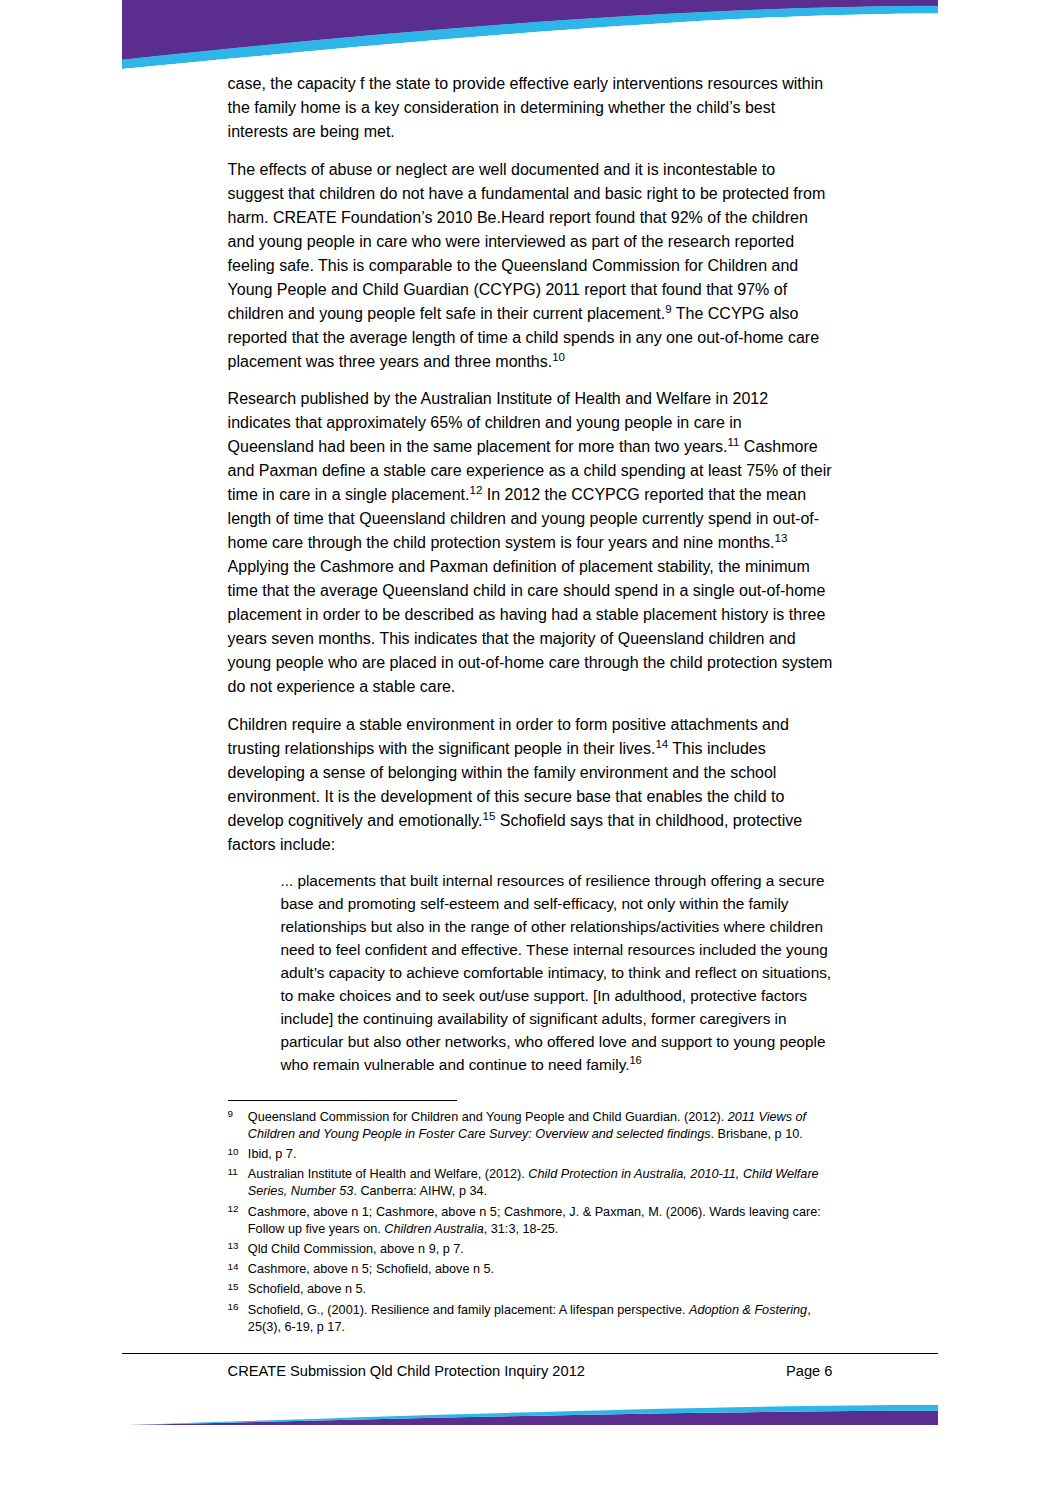case, the capacity f the state to provide effective early interventions resources within the family home is a key consideration in determining whether the child’s best interests are being met.
The effects of abuse or neglect are well documented and it is incontestable to suggest that children do not have a fundamental and basic right to be protected from harm. CREATE Foundation’s 2010 Be.Heard report found that 92% of the children and young people in care who were interviewed as part of the research reported feeling safe. This is comparable to the Queensland Commission for Children and Young People and Child Guardian (CCYPG) 2011 report that found that 97% of children and young people felt safe in their current placement.9 The CCYPG also reported that the average length of time a child spends in any one out-of-home care placement was three years and three months.10
Research published by the Australian Institute of Health and Welfare in 2012 indicates that approximately 65% of children and young people in care in Queensland had been in the same placement for more than two years.11 Cashmore and Paxman define a stable care experience as a child spending at least 75% of their time in care in a single placement.12 In 2012 the CCYPCG reported that the mean length of time that Queensland children and young people currently spend in out-of-home care through the child protection system is four years and nine months.13 Applying the Cashmore and Paxman definition of placement stability, the minimum time that the average Queensland child in care should spend in a single out-of-home placement in order to be described as having had a stable placement history is three years seven months. This indicates that the majority of Queensland children and young people who are placed in out-of-home care through the child protection system do not experience a stable care.
Children require a stable environment in order to form positive attachments and trusting relationships with the significant people in their lives.14 This includes developing a sense of belonging within the family environment and the school environment. It is the development of this secure base that enables the child to develop cognitively and emotionally.15 Schofield says that in childhood, protective factors include:
... placements that built internal resources of resilience through offering a secure base and promoting self-esteem and self-efficacy, not only within the family relationships but also in the range of other relationships/activities where children need to feel confident and effective. These internal resources included the young adult’s capacity to achieve comfortable intimacy, to think and reflect on situations, to make choices and to seek out/use support. [In adulthood, protective factors include] the continuing availability of significant adults, former caregivers in particular but also other networks, who offered love and support to young people who remain vulnerable and continue to need family.16
9 Queensland Commission for Children and Young People and Child Guardian. (2012). 2011 Views of Children and Young People in Foster Care Survey: Overview and selected findings. Brisbane, p 10.
10 Ibid, p 7.
11 Australian Institute of Health and Welfare, (2012). Child Protection in Australia, 2010-11, Child Welfare Series, Number 53. Canberra: AIHW, p 34.
12 Cashmore, above n 1; Cashmore, above n 5; Cashmore, J. & Paxman, M. (2006). Wards leaving care: Follow up five years on. Children Australia, 31:3, 18-25.
13 Qld Child Commission, above n 9, p 7.
14 Cashmore, above n 5; Schofield, above n 5.
15 Schofield, above n 5.
16 Schofield, G., (2001). Resilience and family placement: A lifespan perspective. Adoption & Fostering, 25(3), 6-19, p 17.
CREATE Submission Qld Child Protection Inquiry 2012 Page 6